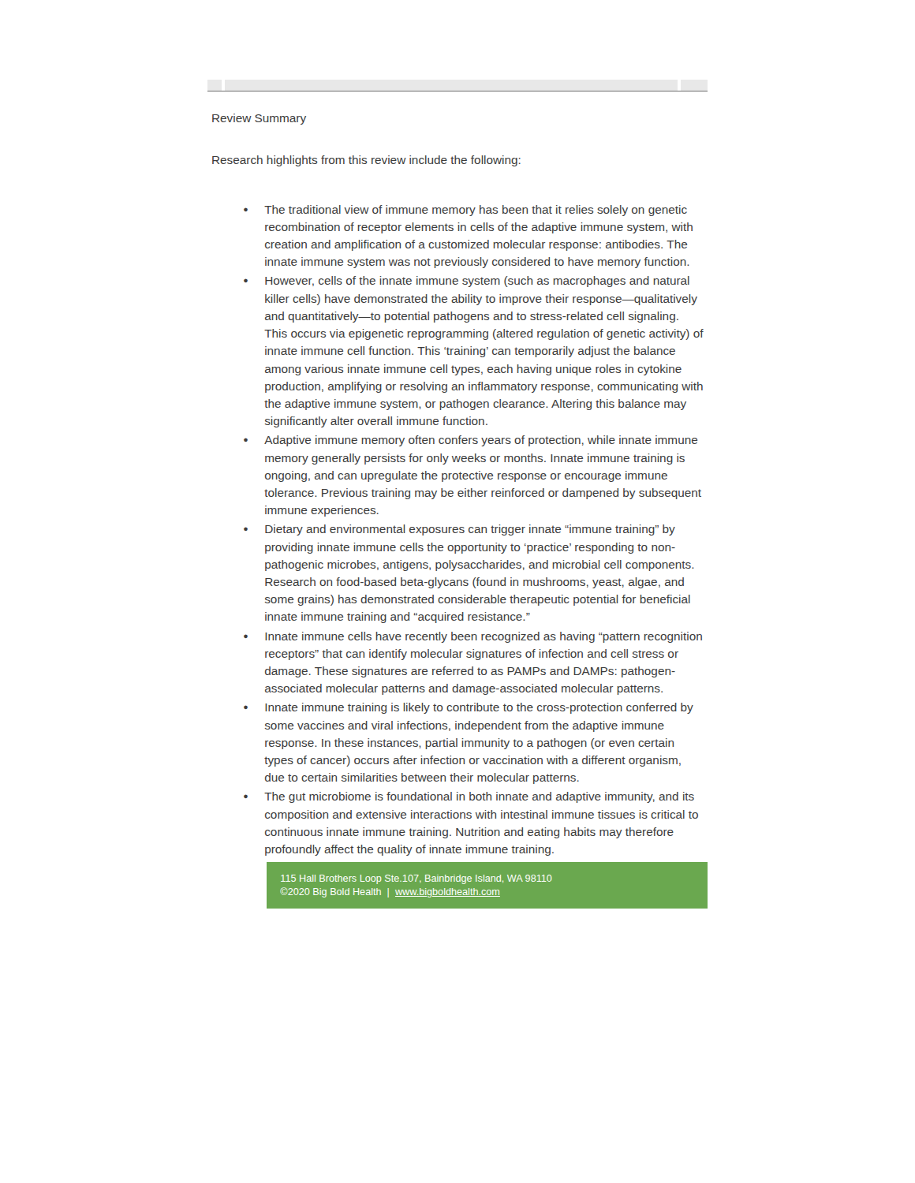Review Summary
Research highlights from this review include the following:
The traditional view of immune memory has been that it relies solely on genetic recombination of receptor elements in cells of the adaptive immune system, with creation and amplification of a customized molecular response: antibodies. The innate immune system was not previously considered to have memory function.
However, cells of the innate immune system (such as macrophages and natural killer cells) have demonstrated the ability to improve their response—qualitatively and quantitatively—to potential pathogens and to stress-related cell signaling. This occurs via epigenetic reprogramming (altered regulation of genetic activity) of innate immune cell function. This ‘training’ can temporarily adjust the balance among various innate immune cell types, each having unique roles in cytokine production, amplifying or resolving an inflammatory response, communicating with the adaptive immune system, or pathogen clearance. Altering this balance may significantly alter overall immune function.
Adaptive immune memory often confers years of protection, while innate immune memory generally persists for only weeks or months. Innate immune training is ongoing, and can upregulate the protective response or encourage immune tolerance. Previous training may be either reinforced or dampened by subsequent immune experiences.
Dietary and environmental exposures can trigger innate “immune training” by providing innate immune cells the opportunity to ‘practice’ responding to non-pathogenic microbes, antigens, polysaccharides, and microbial cell components. Research on food-based beta-glycans (found in mushrooms, yeast, algae, and some grains) has demonstrated considerable therapeutic potential for beneficial innate immune training and “acquired resistance.”
Innate immune cells have recently been recognized as having “pattern recognition receptors” that can identify molecular signatures of infection and cell stress or damage. These signatures are referred to as PAMPs and DAMPs: pathogen-associated molecular patterns and damage-associated molecular patterns.
Innate immune training is likely to contribute to the cross-protection conferred by some vaccines and viral infections, independent from the adaptive immune response. In these instances, partial immunity to a pathogen (or even certain types of cancer) occurs after infection or vaccination with a different organism, due to certain similarities between their molecular patterns.
The gut microbiome is foundational in both innate and adaptive immunity, and its composition and extensive interactions with intestinal immune tissues is critical to continuous innate immune training. Nutrition and eating habits may therefore profoundly affect the quality of innate immune training.
115 Hall Brothers Loop Ste.107, Bainbridge Island, WA 98110
©2020 Big Bold Health | www.bigboldhealth.com